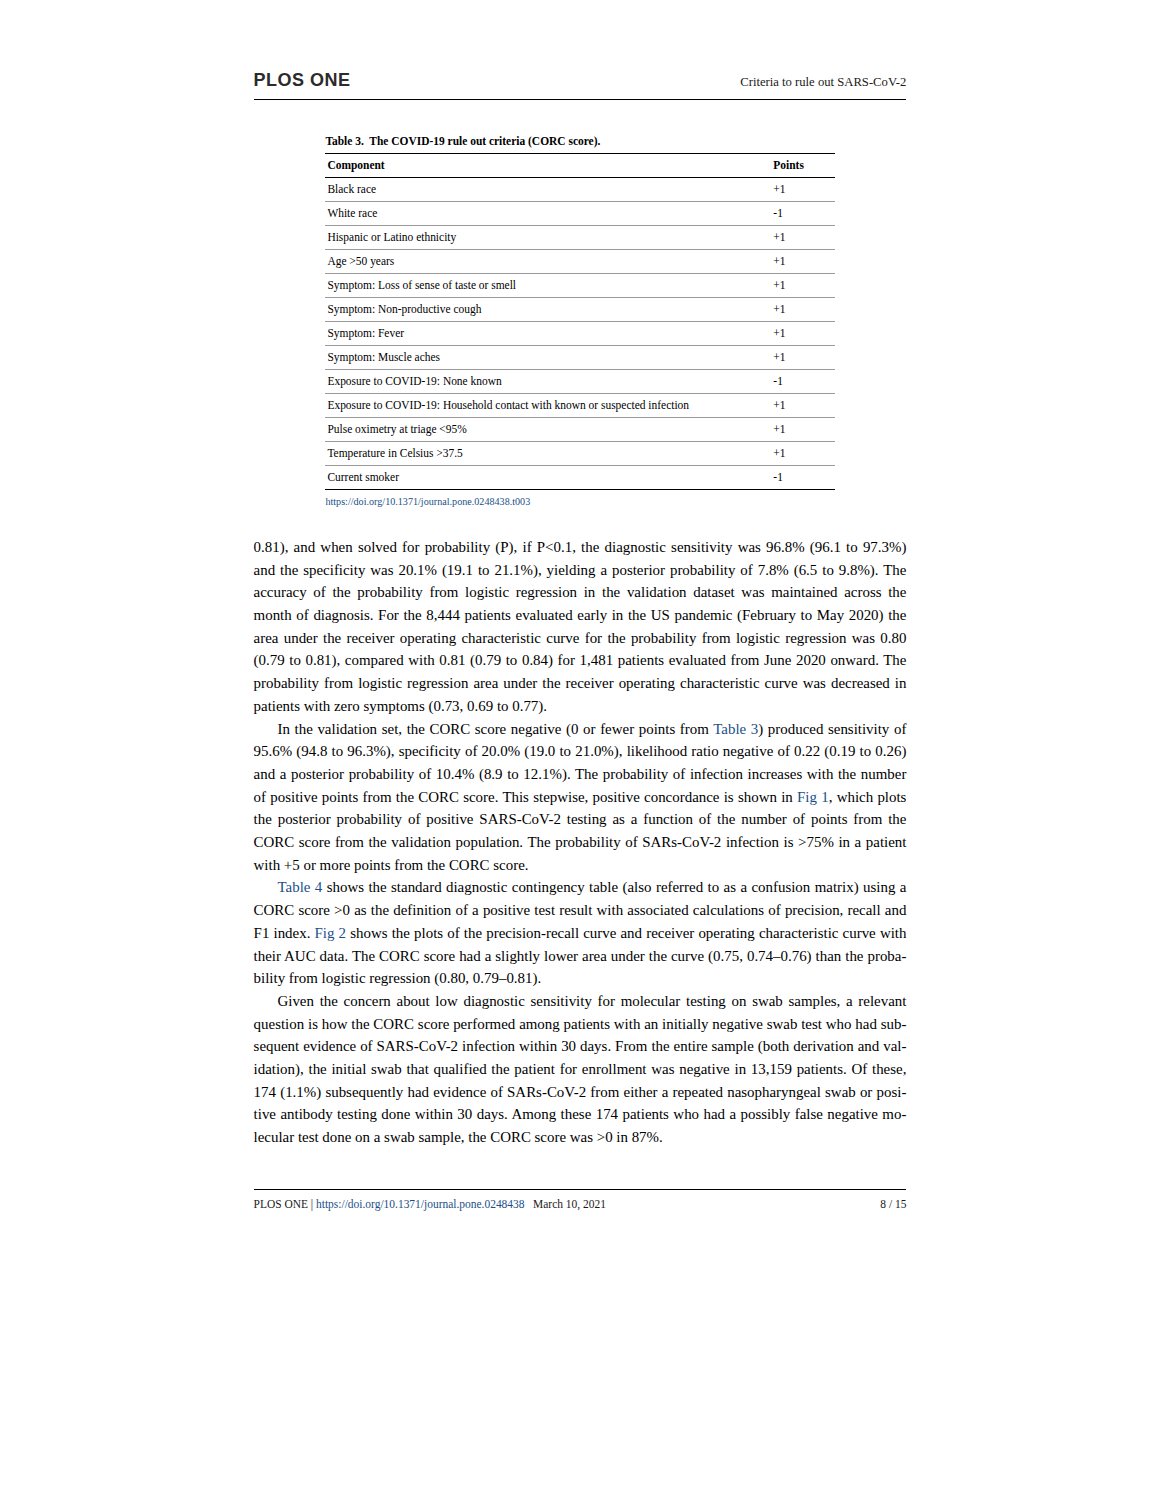PLOS ONE
Criteria to rule out SARS-CoV-2
Table 3. The COVID-19 rule out criteria (CORC score).
| Component | Points |
| --- | --- |
| Black race | +1 |
| White race | -1 |
| Hispanic or Latino ethnicity | +1 |
| Age >50 years | +1 |
| Symptom: Loss of sense of taste or smell | +1 |
| Symptom: Non-productive cough | +1 |
| Symptom: Fever | +1 |
| Symptom: Muscle aches | +1 |
| Exposure to COVID-19: None known | -1 |
| Exposure to COVID-19: Household contact with known or suspected infection | +1 |
| Pulse oximetry at triage <95% | +1 |
| Temperature in Celsius >37.5 | +1 |
| Current smoker | -1 |
https://doi.org/10.1371/journal.pone.0248438.t003
0.81), and when solved for probability (P), if P<0.1, the diagnostic sensitivity was 96.8% (96.1 to 97.3%) and the specificity was 20.1% (19.1 to 21.1%), yielding a posterior probability of 7.8% (6.5 to 9.8%). The accuracy of the probability from logistic regression in the validation dataset was maintained across the month of diagnosis. For the 8,444 patients evaluated early in the US pandemic (February to May 2020) the area under the receiver operating characteristic curve for the probability from logistic regression was 0.80 (0.79 to 0.81), compared with 0.81 (0.79 to 0.84) for 1,481 patients evaluated from June 2020 onward. The probability from logistic regression area under the receiver operating characteristic curve was decreased in patients with zero symptoms (0.73, 0.69 to 0.77).
In the validation set, the CORC score negative (0 or fewer points from Table 3) produced sensitivity of 95.6% (94.8 to 96.3%), specificity of 20.0% (19.0 to 21.0%), likelihood ratio negative of 0.22 (0.19 to 0.26) and a posterior probability of 10.4% (8.9 to 12.1%). The probability of infection increases with the number of positive points from the CORC score. This stepwise, positive concordance is shown in Fig 1, which plots the posterior probability of positive SARS-CoV-2 testing as a function of the number of points from the CORC score from the validation population. The probability of SARs-CoV-2 infection is >75% in a patient with +5 or more points from the CORC score.
Table 4 shows the standard diagnostic contingency table (also referred to as a confusion matrix) using a CORC score >0 as the definition of a positive test result with associated calculations of precision, recall and F1 index. Fig 2 shows the plots of the precision-recall curve and receiver operating characteristic curve with their AUC data. The CORC score had a slightly lower area under the curve (0.75, 0.74–0.76) than the probability from logistic regression (0.80, 0.79–0.81).
Given the concern about low diagnostic sensitivity for molecular testing on swab samples, a relevant question is how the CORC score performed among patients with an initially negative swab test who had subsequent evidence of SARS-CoV-2 infection within 30 days. From the entire sample (both derivation and validation), the initial swab that qualified the patient for enrollment was negative in 13,159 patients. Of these, 174 (1.1%) subsequently had evidence of SARs-CoV-2 from either a repeated nasopharyngeal swab or positive antibody testing done within 30 days. Among these 174 patients who had a possibly false negative molecular test done on a swab sample, the CORC score was >0 in 87%.
PLOS ONE | https://doi.org/10.1371/journal.pone.0248438 March 10, 2021
8 / 15